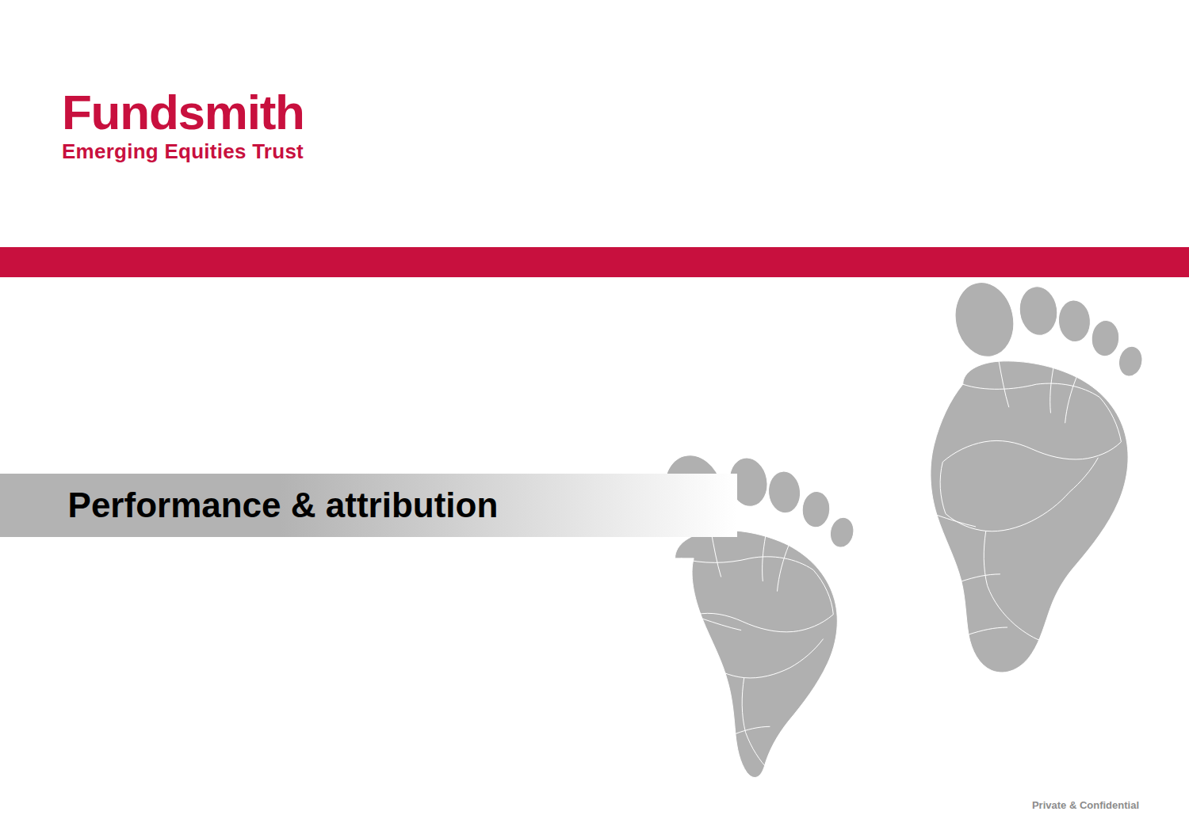Fundsmith
Emerging Equities Trust
Performance & attribution
Private & Confidential